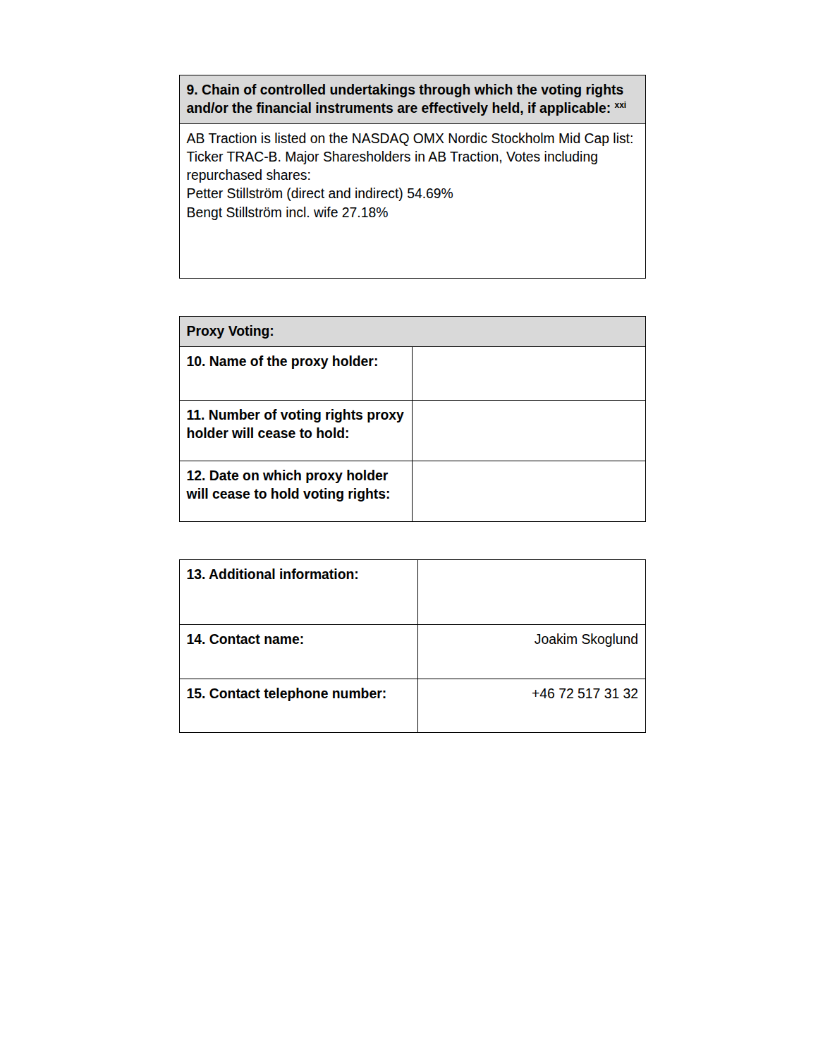| 9. Chain of controlled undertakings through which the voting rights and/or the financial instruments are effectively held, if applicable: xxi |
| AB Traction is listed on the NASDAQ OMX Nordic Stockholm Mid Cap list: Ticker TRAC-B. Major Sharesholders in AB Traction, Votes including repurchased shares: Petter Stillström (direct and indirect) 54.69% Bengt Stillström incl. wife 27.18% |
| Proxy Voting: |
| 10. Name of the proxy holder: | |
| 11. Number of voting rights proxy holder will cease to hold: | |
| 12. Date on which proxy holder will cease to hold voting rights: | |
| 13. Additional information: | |
| 14. Contact name: | Joakim Skoglund |
| 15. Contact telephone number: | +46 72 517 31 32 |